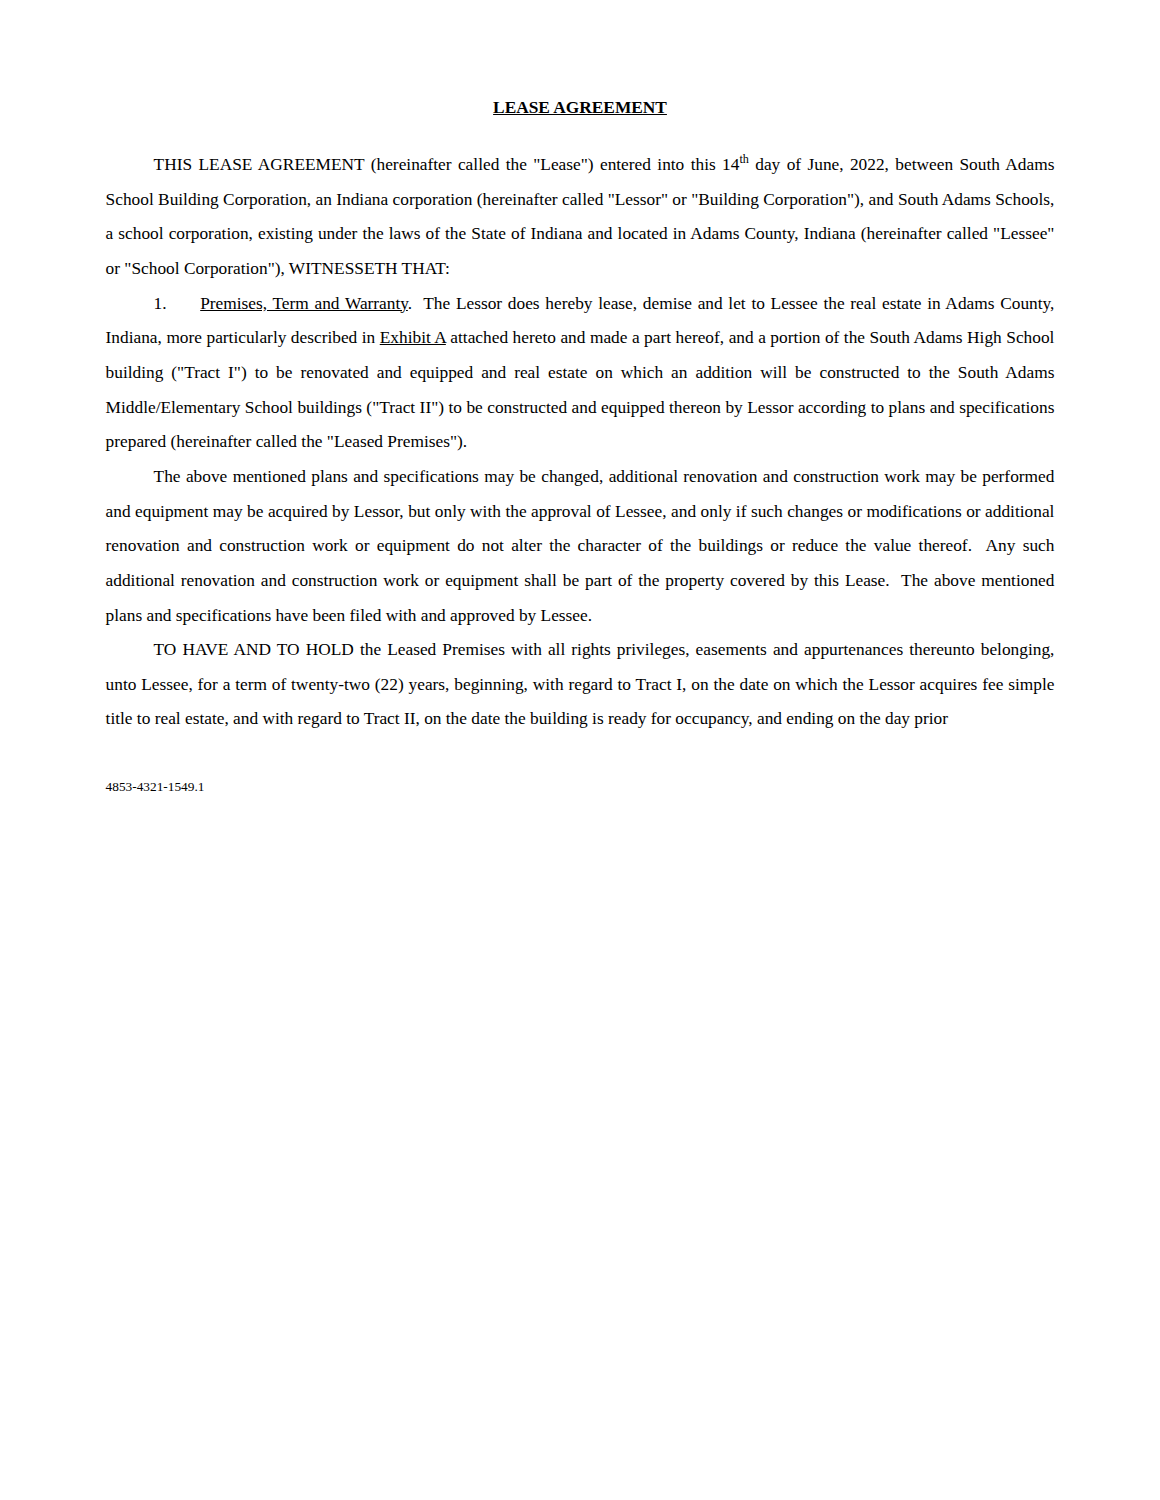LEASE AGREEMENT
THIS LEASE AGREEMENT (hereinafter called the "Lease") entered into this 14th day of June, 2022, between South Adams School Building Corporation, an Indiana corporation (hereinafter called "Lessor" or "Building Corporation"), and South Adams Schools, a school corporation, existing under the laws of the State of Indiana and located in Adams County, Indiana (hereinafter called "Lessee" or "School Corporation"), WITNESSETH THAT:
1. Premises, Term and Warranty. The Lessor does hereby lease, demise and let to Lessee the real estate in Adams County, Indiana, more particularly described in Exhibit A attached hereto and made a part hereof, and a portion of the South Adams High School building ("Tract I") to be renovated and equipped and real estate on which an addition will be constructed to the South Adams Middle/Elementary School buildings ("Tract II") to be constructed and equipped thereon by Lessor according to plans and specifications prepared (hereinafter called the "Leased Premises").
The above mentioned plans and specifications may be changed, additional renovation and construction work may be performed and equipment may be acquired by Lessor, but only with the approval of Lessee, and only if such changes or modifications or additional renovation and construction work or equipment do not alter the character of the buildings or reduce the value thereof. Any such additional renovation and construction work or equipment shall be part of the property covered by this Lease. The above mentioned plans and specifications have been filed with and approved by Lessee.
TO HAVE AND TO HOLD the Leased Premises with all rights privileges, easements and appurtenances thereunto belonging, unto Lessee, for a term of twenty-two (22) years, beginning, with regard to Tract I, on the date on which the Lessor acquires fee simple title to real estate, and with regard to Tract II, on the date the building is ready for occupancy, and ending on the day prior
4853-4321-1549.1